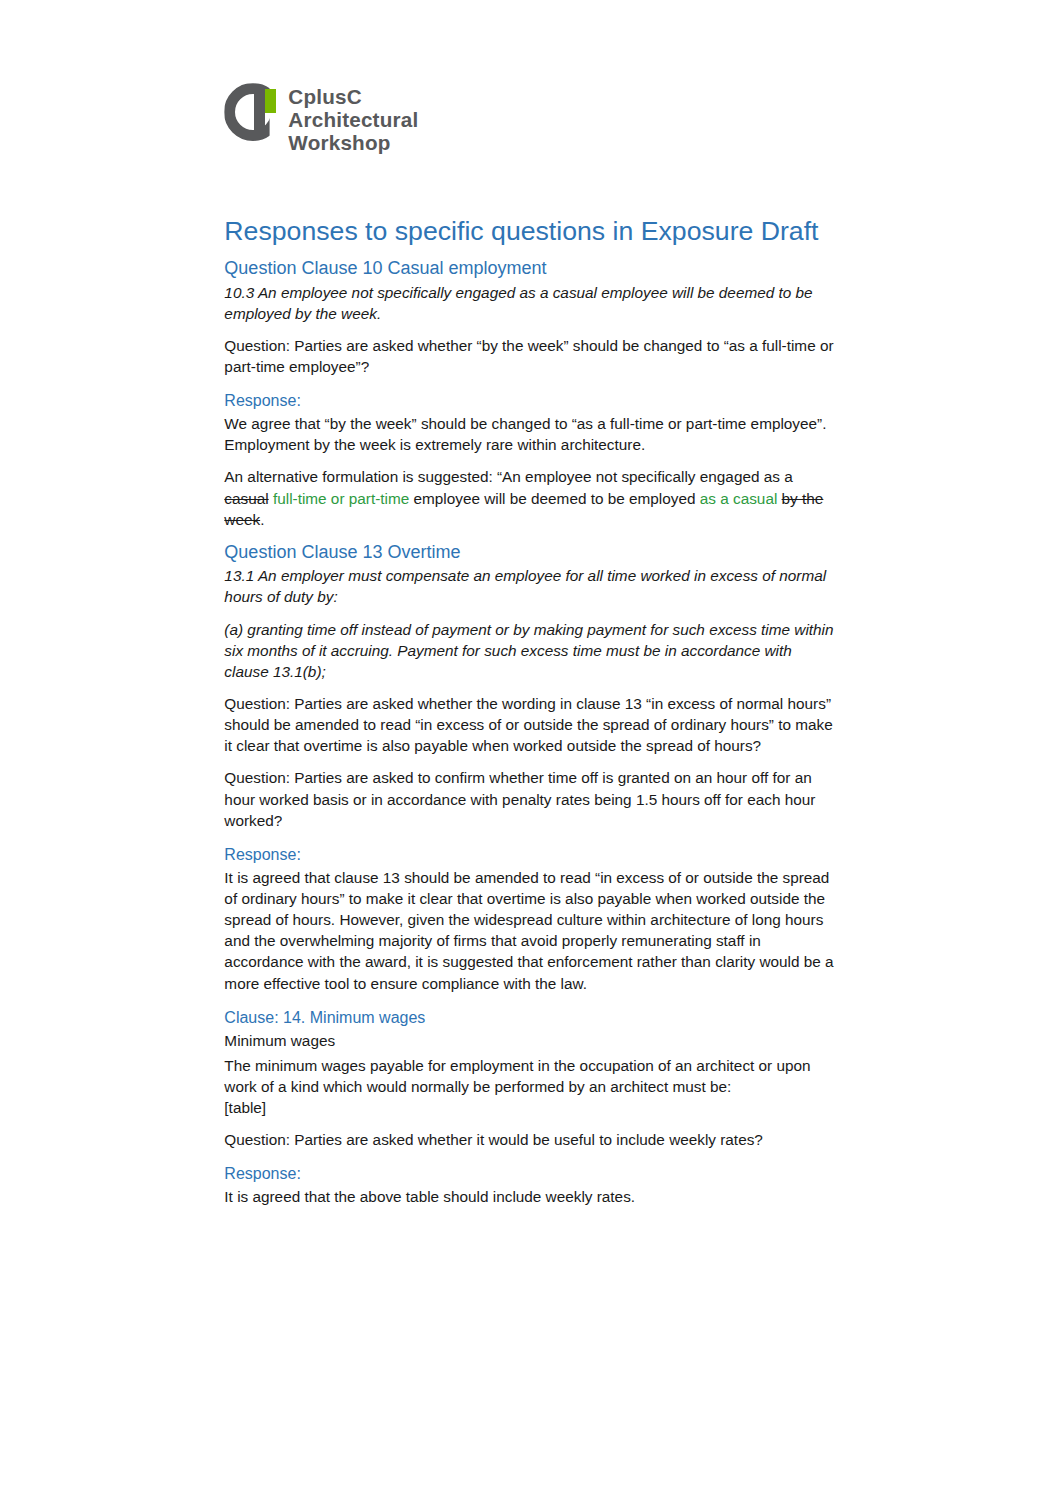CplusC
Architectural
Workshop
Responses to specific questions in Exposure Draft
Question Clause 10 Casual employment
10.3 An employee not specifically engaged as a casual employee will be deemed to be employed by the week.
Question: Parties are asked whether “by the week” should be changed to “as a full-time or part-time employee”?
Response:
We agree that “by the week” should be changed to “as a full-time or part-time employee”. Employment by the week is extremely rare within architecture.
An alternative formulation is suggested: “An employee not specifically engaged as a casual full-time or part-time employee will be deemed to be employed as a casual by the week.
Question Clause 13 Overtime
13.1 An employer must compensate an employee for all time worked in excess of normal hours of duty by:
(a) granting time off instead of payment or by making payment for such excess time within six months of it accruing. Payment for such excess time must be in accordance with clause 13.1(b);
Question: Parties are asked whether the wording in clause 13 “in excess of normal hours” should be amended to read “in excess of or outside the spread of ordinary hours” to make it clear that overtime is also payable when worked outside the spread of hours?
Question: Parties are asked to confirm whether time off is granted on an hour off for an hour worked basis or in accordance with penalty rates being 1.5 hours off for each hour worked?
Response:
It is agreed that clause 13 should be amended to read “in excess of or outside the spread of ordinary hours” to make it clear that overtime is also payable when worked outside the spread of hours. However, given the widespread culture within architecture of long hours and the overwhelming majority of firms that avoid properly remunerating staff in accordance with the award, it is suggested that enforcement rather than clarity would be a more effective tool to ensure compliance with the law.
Clause: 14. Minimum wages
Minimum wages
The minimum wages payable for employment in the occupation of an architect or upon work of a kind which would normally be performed by an architect must be:
[table]
Question: Parties are asked whether it would be useful to include weekly rates?
Response:
It is agreed that the above table should include weekly rates.